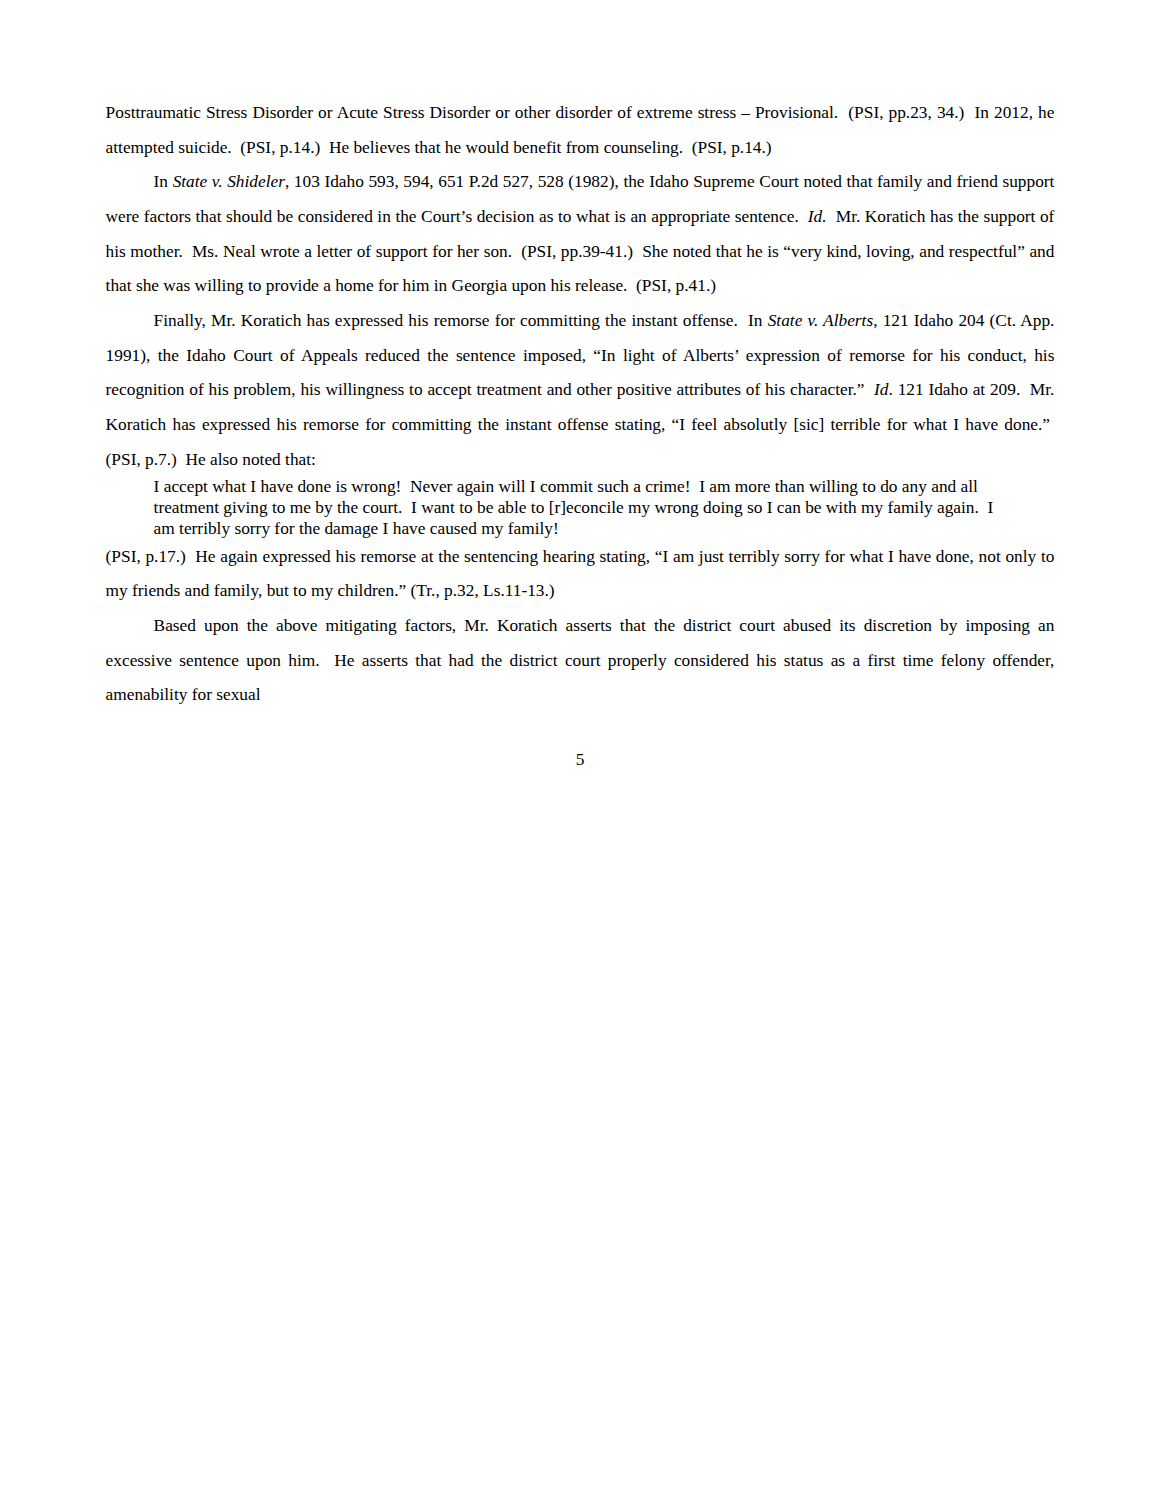Posttraumatic Stress Disorder or Acute Stress Disorder or other disorder of extreme stress – Provisional. (PSI, pp.23, 34.) In 2012, he attempted suicide. (PSI, p.14.) He believes that he would benefit from counseling. (PSI, p.14.)
In State v. Shideler, 103 Idaho 593, 594, 651 P.2d 527, 528 (1982), the Idaho Supreme Court noted that family and friend support were factors that should be considered in the Court’s decision as to what is an appropriate sentence. Id. Mr. Koratich has the support of his mother. Ms. Neal wrote a letter of support for her son. (PSI, pp.39-41.) She noted that he is “very kind, loving, and respectful” and that she was willing to provide a home for him in Georgia upon his release. (PSI, p.41.)
Finally, Mr. Koratich has expressed his remorse for committing the instant offense. In State v. Alberts, 121 Idaho 204 (Ct. App. 1991), the Idaho Court of Appeals reduced the sentence imposed, “In light of Alberts’ expression of remorse for his conduct, his recognition of his problem, his willingness to accept treatment and other positive attributes of his character.” Id. 121 Idaho at 209. Mr. Koratich has expressed his remorse for committing the instant offense stating, “I feel absolutly [sic] terrible for what I have done.” (PSI, p.7.) He also noted that:
I accept what I have done is wrong! Never again will I commit such a crime! I am more than willing to do any and all treatment giving to me by the court. I want to be able to [r]econcile my wrong doing so I can be with my family again. I am terribly sorry for the damage I have caused my family!
(PSI, p.17.) He again expressed his remorse at the sentencing hearing stating, “I am just terribly sorry for what I have done, not only to my friends and family, but to my children.” (Tr., p.32, Ls.11-13.)
Based upon the above mitigating factors, Mr. Koratich asserts that the district court abused its discretion by imposing an excessive sentence upon him. He asserts that had the district court properly considered his status as a first time felony offender, amenability for sexual
5